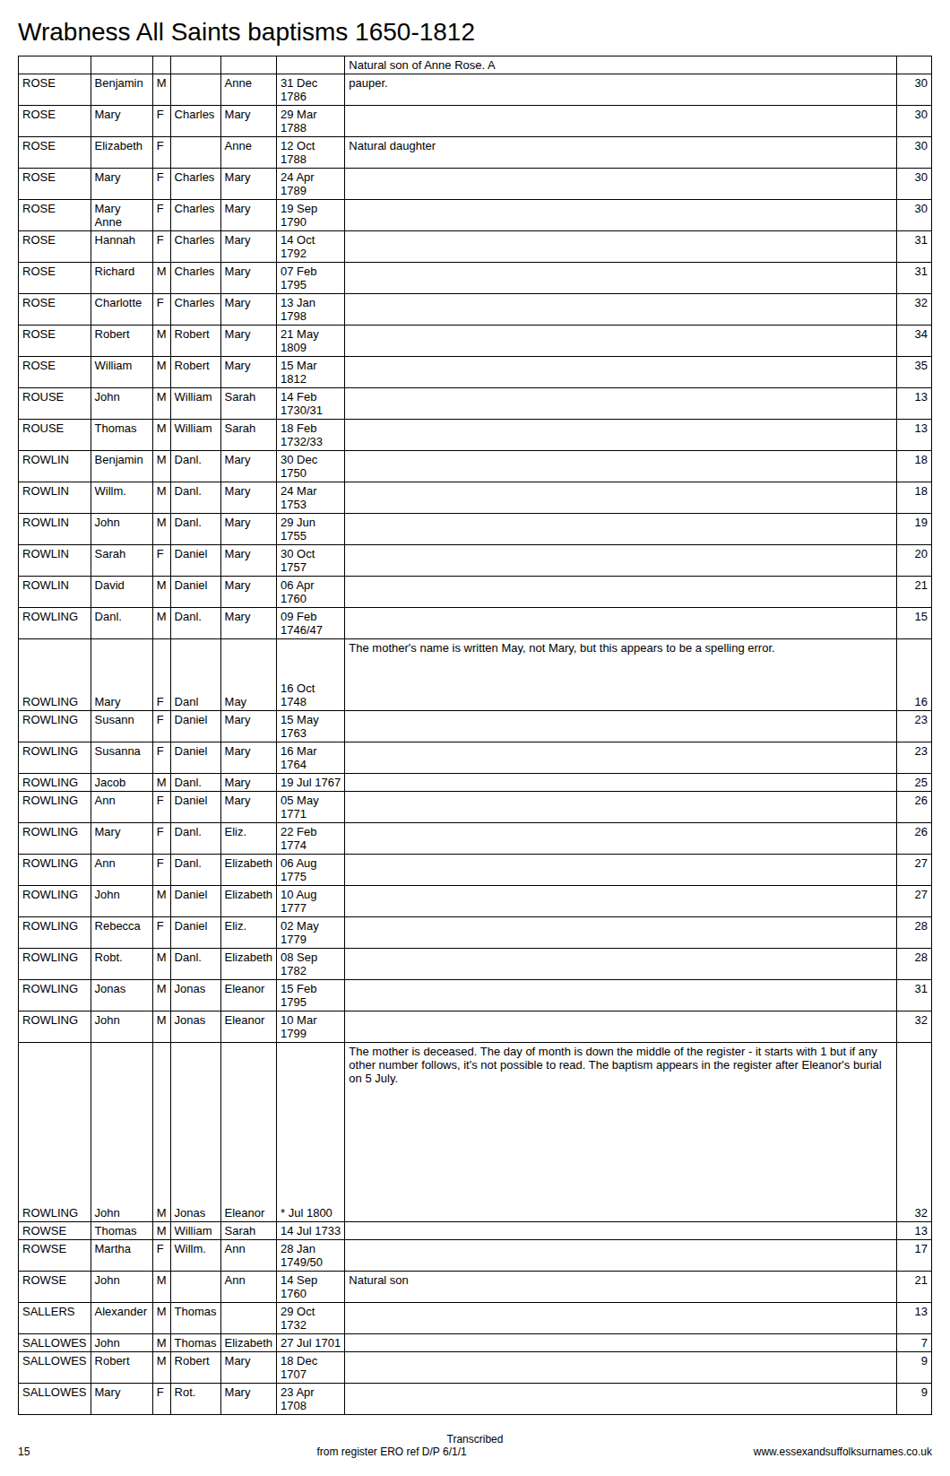Wrabness All Saints baptisms 1650-1812
| | | | | | | Natural son of Anne Rose. A | |
| ROSE | Benjamin | M | | Anne | 31 Dec 1786 | pauper. | 30 |
| ROSE | Mary | F | Charles | Mary | 29 Mar 1788 | | 30 |
| ROSE | Elizabeth | F | | Anne | 12 Oct 1788 | Natural daughter | 30 |
| ROSE | Mary | F | Charles | Mary | 24 Apr 1789 | | 30 |
| ROSE | Mary Anne | F | Charles | Mary | 19 Sep 1790 | | 30 |
| ROSE | Hannah | F | Charles | Mary | 14 Oct 1792 | | 31 |
| ROSE | Richard | M | Charles | Mary | 07 Feb 1795 | | 31 |
| ROSE | Charlotte | F | Charles | Mary | 13 Jan 1798 | | 32 |
| ROSE | Robert | M | Robert | Mary | 21 May 1809 | | 34 |
| ROSE | William | M | Robert | Mary | 15 Mar 1812 | | 35 |
| ROUSE | John | M | William | Sarah | 14 Feb 1730/31 | | 13 |
| ROUSE | Thomas | M | William | Sarah | 18 Feb 1732/33 | | 13 |
| ROWLIN | Benjamin | M | Danl. | Mary | 30 Dec 1750 | | 18 |
| ROWLIN | Willm. | M | Danl. | Mary | 24 Mar 1753 | | 18 |
| ROWLIN | John | M | Danl. | Mary | 29 Jun 1755 | | 19 |
| ROWLIN | Sarah | F | Daniel | Mary | 30 Oct 1757 | | 20 |
| ROWLIN | David | M | Daniel | Mary | 06 Apr 1760 | | 21 |
| ROWLING | Danl. | M | Danl. | Mary | 09 Feb 1746/47 | | 15 |
| ROWLING | Mary | F | Danl | May | 16 Oct 1748 | The mother's name is written May, not Mary, but this appears to be a spelling error. | 16 |
| ROWLING | Susann | F | Daniel | Mary | 15 May 1763 | | 23 |
| ROWLING | Susanna | F | Daniel | Mary | 16 Mar 1764 | | 23 |
| ROWLING | Jacob | M | Danl. | Mary | 19 Jul 1767 | | 25 |
| ROWLING | Ann | F | Daniel | Mary | 05 May 1771 | | 26 |
| ROWLING | Mary | F | Danl. | Eliz. | 22 Feb 1774 | | 26 |
| ROWLING | Ann | F | Danl. | Elizabeth | 06 Aug 1775 | | 27 |
| ROWLING | John | M | Daniel | Elizabeth | 10 Aug 1777 | | 27 |
| ROWLING | Rebecca | F | Daniel | Eliz. | 02 May 1779 | | 28 |
| ROWLING | Robt. | M | Danl. | Elizabeth | 08 Sep 1782 | | 28 |
| ROWLING | Jonas | M | Jonas | Eleanor | 15 Feb 1795 | | 31 |
| ROWLING | John | M | Jonas | Eleanor | 10 Mar 1799 | | 32 |
| ROWLING | John | M | Jonas | Eleanor | * Jul 1800 | The mother is deceased. The day of month is down the middle of the register - it starts with 1 but if any other number follows, it's not possible to read. The baptism appears in the register after Eleanor's burial on 5 July. | 32 |
| ROWSE | Thomas | M | William | Sarah | 14 Jul 1733 | | 13 |
| ROWSE | Martha | F | Willm. | Ann | 28 Jan 1749/50 | | 17 |
| ROWSE | John | M | | Ann | 14 Sep 1760 | Natural son | 21 |
| SALLERS | Alexander | M | Thomas | | 29 Oct 1732 | | 13 |
| SALLOWES | John | M | Thomas | Elizabeth | 27 Jul 1701 | | 7 |
| SALLOWES | Robert | M | Robert | Mary | 18 Dec 1707 | | 9 |
| SALLOWES | Mary | F | Rot. | Mary | 23 Apr 1708 | | 9 |
Transcribed
15 from register ERO ref D/P 6/1/1 www.essexandsuffolksurnames.co.uk